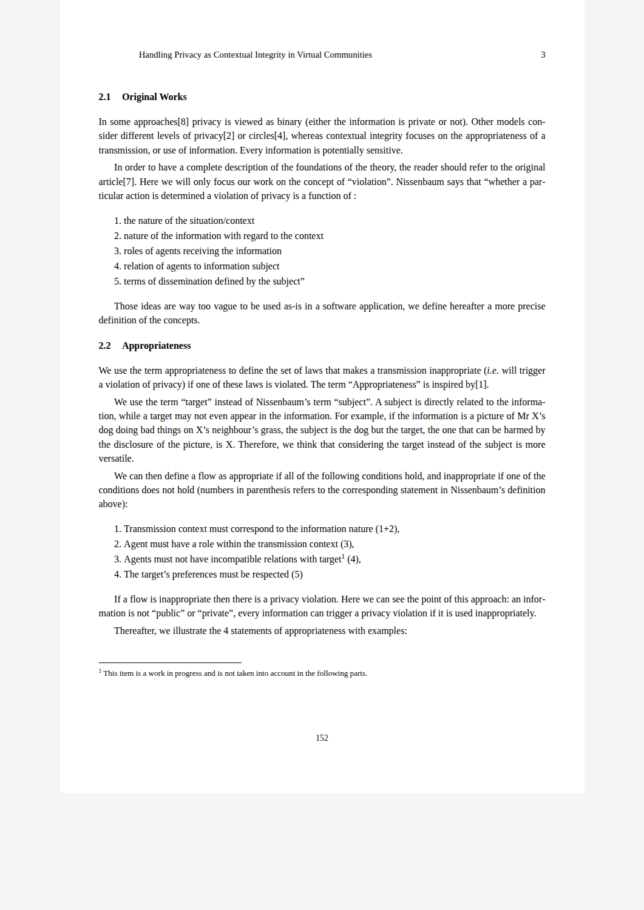Handling Privacy as Contextual Integrity in Virtual Communities 3
2.1 Original Works
In some approaches[8] privacy is viewed as binary (either the information is private or not). Other models consider different levels of privacy[2] or circles[4], whereas contextual integrity focuses on the appropriateness of a transmission, or use of information. Every information is potentially sensitive.
In order to have a complete description of the foundations of the theory, the reader should refer to the original article[7]. Here we will only focus our work on the concept of “violation”. Nissenbaum says that “whether a particular action is determined a violation of privacy is a function of :
the nature of the situation/context
nature of the information with regard to the context
roles of agents receiving the information
relation of agents to information subject
terms of dissemination defined by the subject”
Those ideas are way too vague to be used as-is in a software application, we define hereafter a more precise definition of the concepts.
2.2 Appropriateness
We use the term appropriateness to define the set of laws that makes a transmission inappropriate (i.e. will trigger a violation of privacy) if one of these laws is violated. The term “Appropriateness” is inspired by[1].
We use the term “target” instead of Nissenbaum’s term “subject”. A subject is directly related to the information, while a target may not even appear in the information. For example, if the information is a picture of Mr X’s dog doing bad things on X’s neighbour’s grass, the subject is the dog but the target, the one that can be harmed by the disclosure of the picture, is X. Therefore, we think that considering the target instead of the subject is more versatile.
We can then define a flow as appropriate if all of the following conditions hold, and inappropriate if one of the conditions does not hold (numbers in parenthesis refers to the corresponding statement in Nissenbaum’s definition above):
Transmission context must correspond to the information nature (1+2),
Agent must have a role within the transmission context (3),
Agents must not have incompatible relations with target1 (4),
The target’s preferences must be respected (5)
If a flow is inappropriate then there is a privacy violation. Here we can see the point of this approach: an information is not “public” or “private”, every information can trigger a privacy violation if it is used inappropriately.
Thereafter, we illustrate the 4 statements of appropriateness with examples:
1 This item is a work in progress and is not taken into account in the following parts.
152